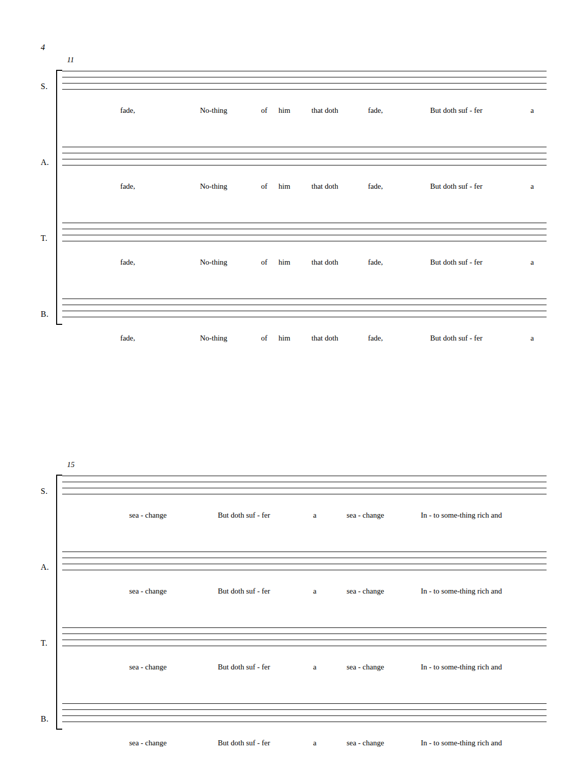4
11
S.
fade, No-thing of him that doth fade, But doth suf - fer a
A.
fade, No-thing of him that doth fade, But doth suf - fer a
T.
fade, No-thing of him that doth fade, But doth suf - fer a
B.
fade, No-thing of him that doth fade, But doth suf - fer a
15
S.
sea - change But doth suf - fer a sea - change In - to some-thing rich and
A.
sea - change But doth suf - fer a sea - change In - to some-thing rich and
T.
sea - change But doth suf - fer a sea - change In - to some-thing rich and
B.
sea - change But doth suf - fer a sea - change In - to some-thing rich and
Choral score, page 4
System 1, beginning at measure 11
Four voices: Soprano, Alto, Tenor, Bass. Key signature of four flats. Text: “fade, Nothing of him that doth fade, But doth suffer a”
System 2, beginning at measure 15
Four voices: Soprano, Alto, Tenor, Bass. Text: “sea-change But doth suffer a sea-change Into something rich and”